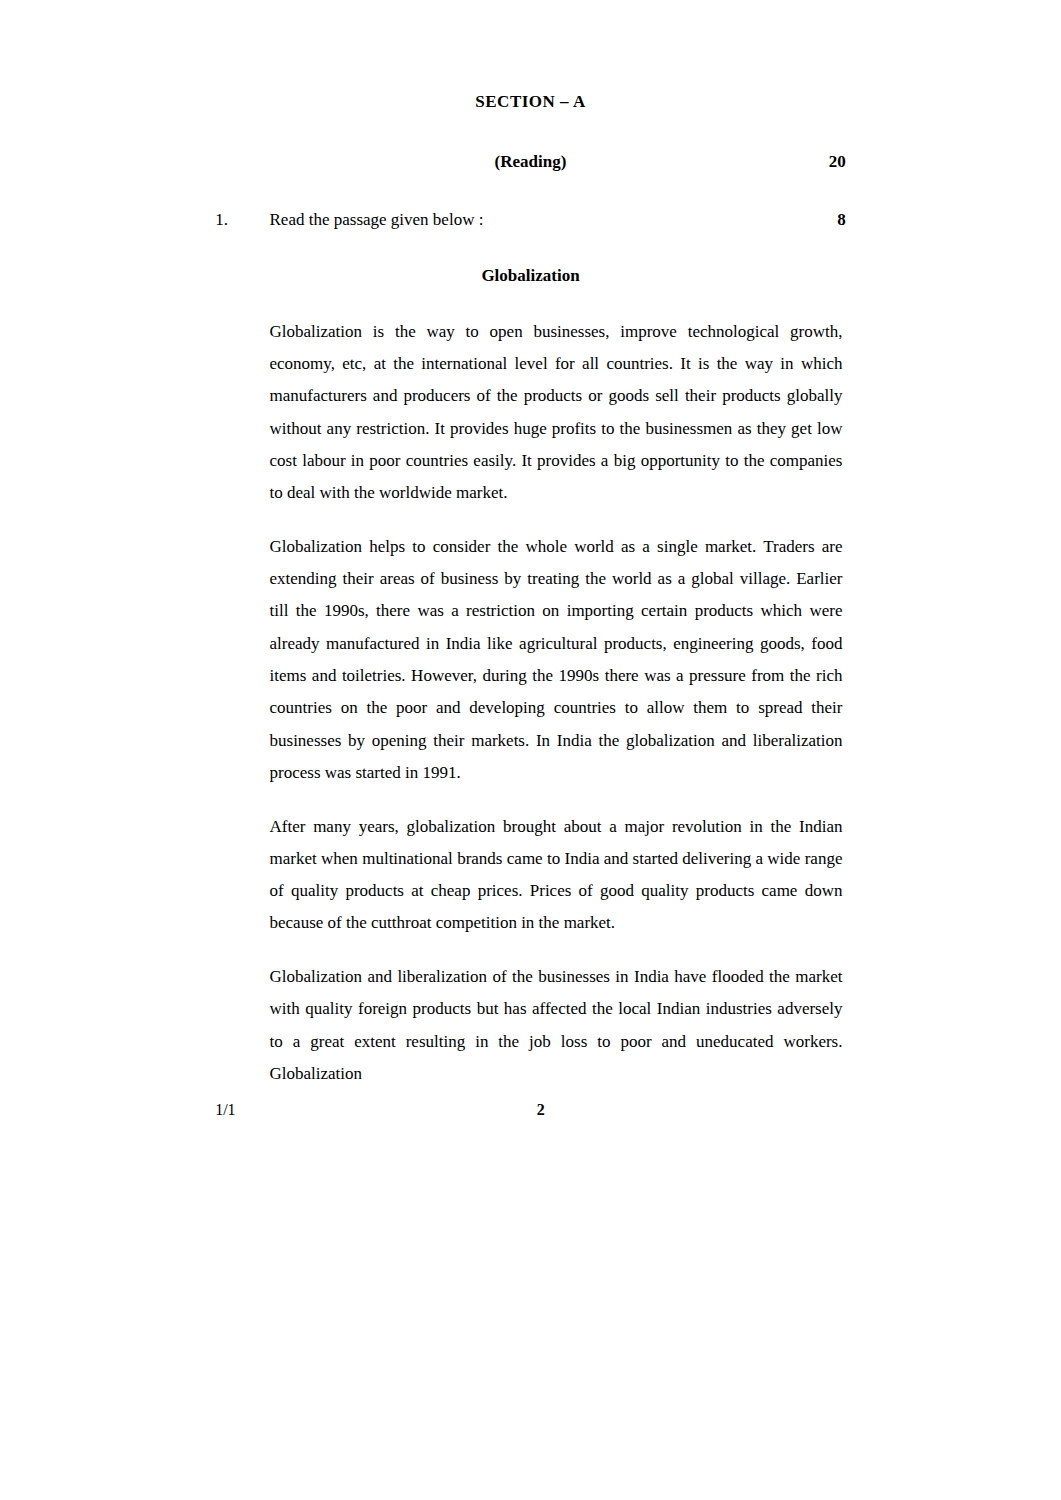SECTION – A
(Reading) 20
1. Read the passage given below : 8
Globalization
Globalization is the way to open businesses, improve technological growth, economy, etc, at the international level for all countries. It is the way in which manufacturers and producers of the products or goods sell their products globally without any restriction. It provides huge profits to the businessmen as they get low cost labour in poor countries easily. It provides a big opportunity to the companies to deal with the worldwide market.
Globalization helps to consider the whole world as a single market. Traders are extending their areas of business by treating the world as a global village. Earlier till the 1990s, there was a restriction on importing certain products which were already manufactured in India like agricultural products, engineering goods, food items and toiletries. However, during the 1990s there was a pressure from the rich countries on the poor and developing countries to allow them to spread their businesses by opening their markets. In India the globalization and liberalization process was started in 1991.
After many years, globalization brought about a major revolution in the Indian market when multinational brands came to India and started delivering a wide range of quality products at cheap prices. Prices of good quality products came down because of the cutthroat competition in the market.
Globalization and liberalization of the businesses in India have flooded the market with quality foreign products but has affected the local Indian industries adversely to a great extent resulting in the job loss to poor and uneducated workers. Globalization
1/1
2